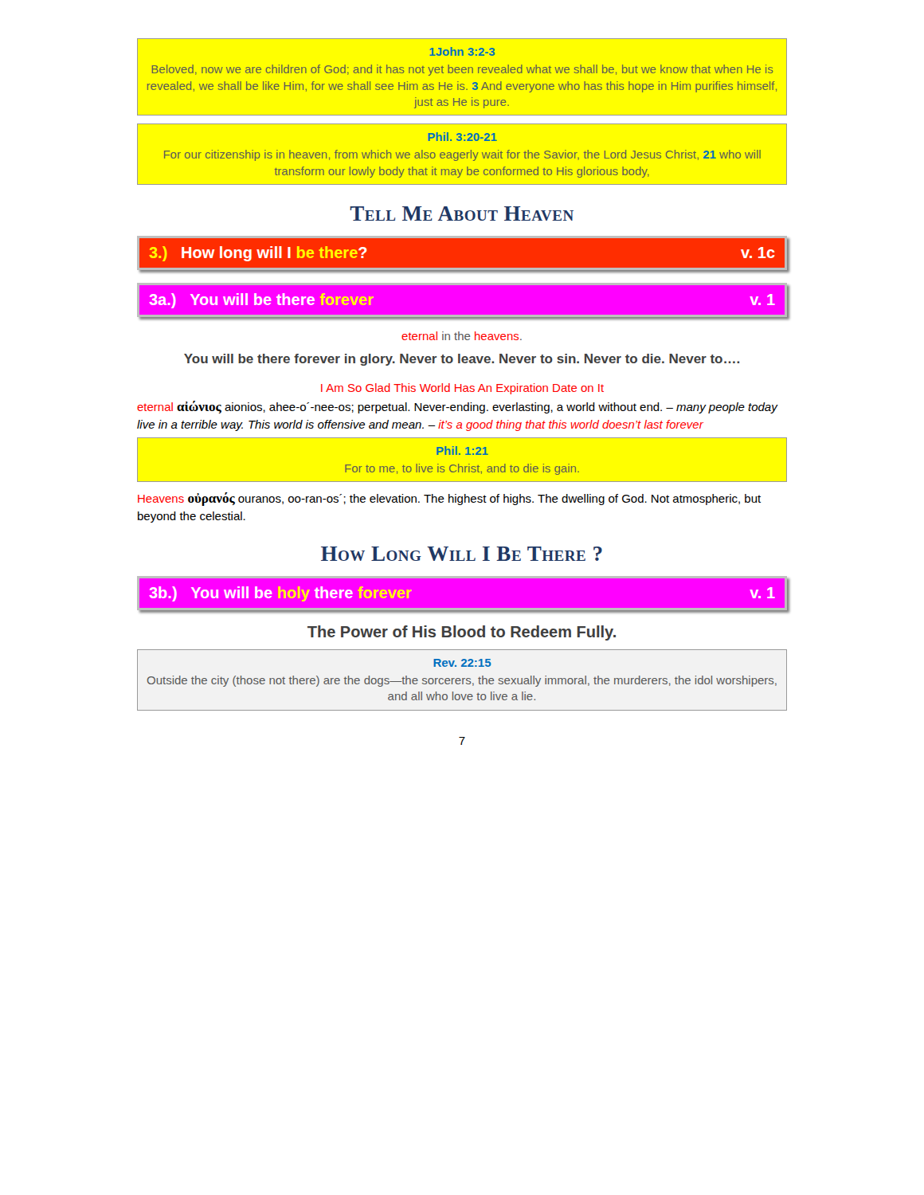1John 3:2-3 Beloved, now we are children of God; and it has not yet been revealed what we shall be, but we know that when He is revealed, we shall be like Him, for we shall see Him as He is. 3 And everyone who has this hope in Him purifies himself, just as He is pure.
Phil. 3:20-21 For our citizenship is in heaven, from which we also eagerly wait for the Savior, the Lord Jesus Christ, 21 who will transform our lowly body that it may be conformed to His glorious body,
Tell Me About Heaven
3.) How long will I be there? v. 1c
3a.) You will be there forever v. 1
eternal in the heavens.
You will be there forever in glory. Never to leave. Never to sin. Never to die. Never to….
I Am So Glad This World Has An Expiration Date on It
eternal αἰώνιος aionios, ahee-o´-nee-os; perpetual. Never-ending. everlasting, a world without end. – many people today live in a terrible way. This world is offensive and mean. – it’s a good thing that this world doesn’t last forever
Phil. 1:21 For to me, to live is Christ, and to die is gain.
Heavens οὐρανός ouranos, oo-ran-os´; the elevation. The highest of highs. The dwelling of God. Not atmospheric, but beyond the celestial.
How Long Will I Be There ?
3b.) You will be holy there forever v. 1
The Power of His Blood to Redeem Fully.
Rev. 22:15 Outside the city (those not there) are the dogs—the sorcerers, the sexually immoral, the murderers, the idol worshipers, and all who love to live a lie.
7